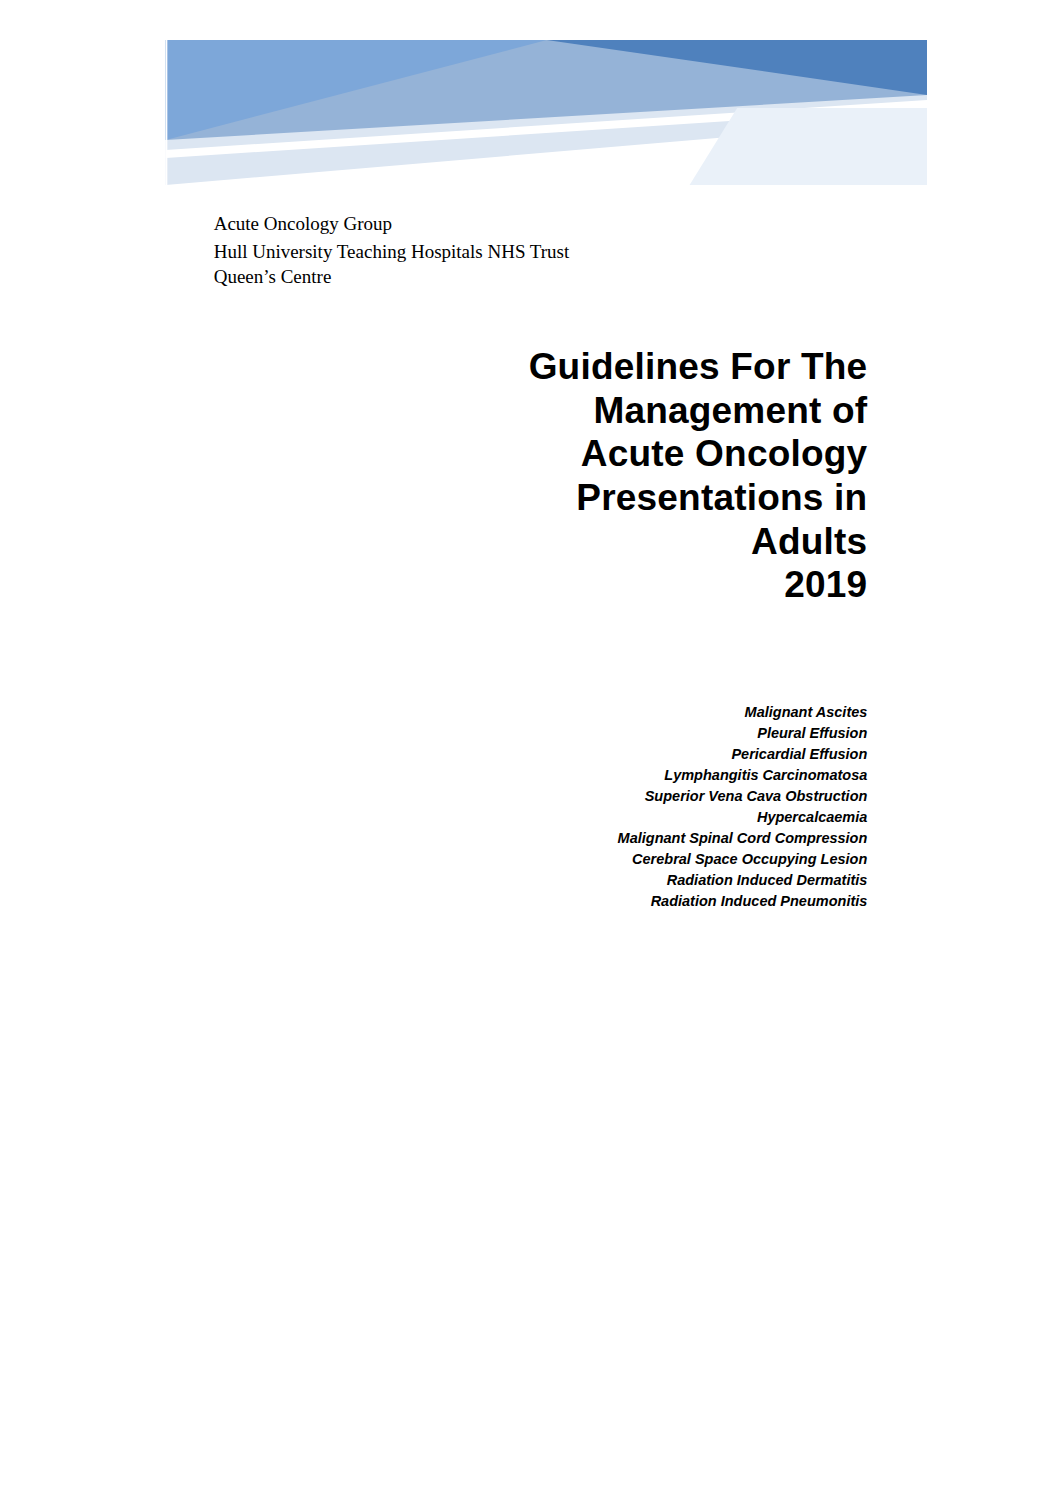Acute Oncology Group
Hull University Teaching Hospitals NHS Trust
Queen’s Centre
Guidelines For The
Management of
Acute Oncology
Presentations in
Adults
2019
Malignant Ascites
Pleural Effusion
Pericardial Effusion
Lymphangitis Carcinomatosa
Superior Vena Cava Obstruction
Hypercalcaemia
Malignant Spinal Cord Compression
Cerebral Space Occupying Lesion
Radiation Induced Dermatitis
Radiation Induced Pneumonitis